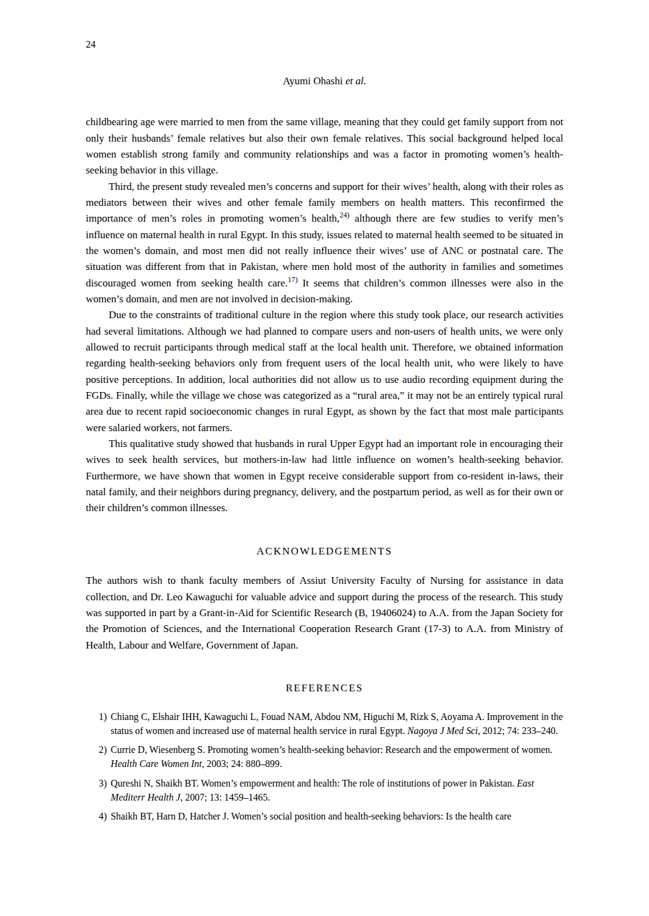24
Ayumi Ohashi et al.
childbearing age were married to men from the same village, meaning that they could get family support from not only their husbands’ female relatives but also their own female relatives. This social background helped local women establish strong family and community relationships and was a factor in promoting women’s health-seeking behavior in this village.
Third, the present study revealed men’s concerns and support for their wives’ health, along with their roles as mediators between their wives and other female family members on health matters. This reconfirmed the importance of men’s roles in promoting women’s health,24) although there are few studies to verify men’s influence on maternal health in rural Egypt. In this study, issues related to maternal health seemed to be situated in the women’s domain, and most men did not really influence their wives’ use of ANC or postnatal care. The situation was different from that in Pakistan, where men hold most of the authority in families and sometimes discouraged women from seeking health care.17) It seems that children’s common illnesses were also in the women’s domain, and men are not involved in decision-making.
Due to the constraints of traditional culture in the region where this study took place, our research activities had several limitations. Although we had planned to compare users and non-users of health units, we were only allowed to recruit participants through medical staff at the local health unit. Therefore, we obtained information regarding health-seeking behaviors only from frequent users of the local health unit, who were likely to have positive perceptions. In addition, local authorities did not allow us to use audio recording equipment during the FGDs. Finally, while the village we chose was categorized as a “rural area,” it may not be an entirely typical rural area due to recent rapid socioeconomic changes in rural Egypt, as shown by the fact that most male participants were salaried workers, not farmers.
This qualitative study showed that husbands in rural Upper Egypt had an important role in encouraging their wives to seek health services, but mothers-in-law had little influence on women’s health-seeking behavior. Furthermore, we have shown that women in Egypt receive considerable support from co-resident in-laws, their natal family, and their neighbors during pregnancy, delivery, and the postpartum period, as well as for their own or their children’s common illnesses.
ACKNOWLEDGEMENTS
The authors wish to thank faculty members of Assiut University Faculty of Nursing for assistance in data collection, and Dr. Leo Kawaguchi for valuable advice and support during the process of the research. This study was supported in part by a Grant-in-Aid for Scientific Research (B, 19406024) to A.A. from the Japan Society for the Promotion of Sciences, and the International Cooperation Research Grant (17-3) to A.A. from Ministry of Health, Labour and Welfare, Government of Japan.
REFERENCES
Chiang C, Elshair IHH, Kawaguchi L, Fouad NAM, Abdou NM, Higuchi M, Rizk S, Aoyama A. Improvement in the status of women and increased use of maternal health service in rural Egypt. Nagoya J Med Sci, 2012; 74: 233–240.
Currie D, Wiesenberg S. Promoting women’s health-seeking behavior: Research and the empowerment of women. Health Care Women Int, 2003; 24: 880–899.
Qureshi N, Shaikh BT. Women’s empowerment and health: The role of institutions of power in Pakistan. East Mediterr Health J, 2007; 13: 1459–1465.
Shaikh BT, Harn D, Hatcher J. Women’s social position and health-seeking behaviors: Is the health care